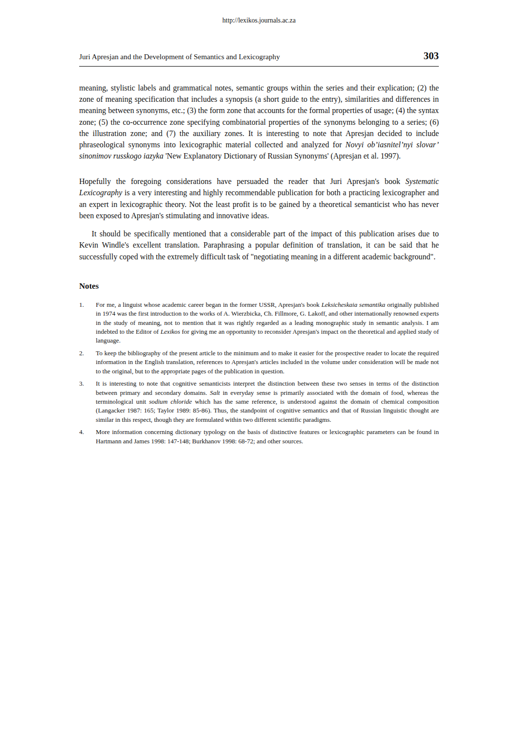http://lexikos.journals.ac.za
Juri Apresjan and the Development of Semantics and Lexicography 303
meaning, stylistic labels and grammatical notes, semantic groups within the series and their explication; (2) the zone of meaning specification that includes a synopsis (a short guide to the entry), similarities and differences in meaning between synonyms, etc.; (3) the form zone that accounts for the formal properties of usage; (4) the syntax zone; (5) the co-occurrence zone specifying combinatorial properties of the synonyms belonging to a series; (6) the illustration zone; and (7) the auxiliary zones. It is interesting to note that Apresjan decided to include phraseological synonyms into lexicographic material collected and analyzed for Novyi ob’iasnitel’nyi slovar’ sinonimov russkogo iazyka 'New Explanatory Dictionary of Russian Synonyms' (Apresjan et al. 1997).
Hopefully the foregoing considerations have persuaded the reader that Juri Apresjan's book Systematic Lexicography is a very interesting and highly recommendable publication for both a practicing lexicographer and an expert in lexicographic theory. Not the least profit is to be gained by a theoretical semanticist who has never been exposed to Apresjan's stimulating and innovative ideas.
It should be specifically mentioned that a considerable part of the impact of this publication arises due to Kevin Windle's excellent translation. Paraphrasing a popular definition of translation, it can be said that he successfully coped with the extremely difficult task of "negotiating meaning in a different academic background".
Notes
For me, a linguist whose academic career began in the former USSR, Apresjan's book Leksicheskaia semantika originally published in 1974 was the first introduction to the works of A. Wierzbicka, Ch. Fillmore, G. Lakoff, and other internationally renowned experts in the study of meaning, not to mention that it was rightly regarded as a leading monographic study in semantic analysis. I am indebted to the Editor of Lexikos for giving me an opportunity to reconsider Apresjan's impact on the theoretical and applied study of language.
To keep the bibliography of the present article to the minimum and to make it easier for the prospective reader to locate the required information in the English translation, references to Apresjan's articles included in the volume under consideration will be made not to the original, but to the appropriate pages of the publication in question.
It is interesting to note that cognitive semanticists interpret the distinction between these two senses in terms of the distinction between primary and secondary domains. Salt in everyday sense is primarily associated with the domain of food, whereas the terminological unit sodium chloride which has the same reference, is understood against the domain of chemical composition (Langacker 1987: 165; Taylor 1989: 85-86). Thus, the standpoint of cognitive semantics and that of Russian linguistic thought are similar in this respect, though they are formulated within two different scientific paradigms.
More information concerning dictionary typology on the basis of distinctive features or lexicographic parameters can be found in Hartmann and James 1998: 147-148; Burkhanov 1998: 68-72; and other sources.